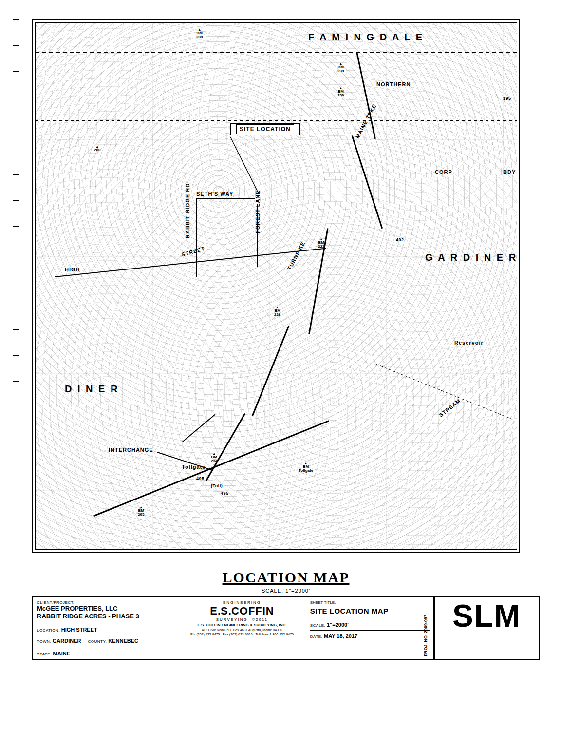F A M I N G D A L E G A R D I N E R D I N E R NORTHERN MAINE TPKE TURNPIKE SETH'S WAY RABBIT RIDGE RD FOREST LANE STREET HIGH CORP BDY Reservoir STREAM INTERCHANGE Tollgate 495 (Toll) 495 195 A 402 BM
239 BM
239 BM
250 BM
222 BM
226 BM
234 BM
Tollgate BM
205 BM
232 200
SITE LOCATION
LOCATION MAP
SCALE: 1"=2000'
CLIENT/PROJECT:
McGEE PROPERTIES, LLC
RABBIT RIDGE ACRES - PHASE 3
LOCATION: HIGH STREET
TOWN: GARDINER COUNTY: KENNEBEC STATE: MAINE
ENGINEERING
E. S. COFFIN
SURVEYING ©2011
E.S. COFFIN ENGINEERING & SURVEYING, INC.
412 Civic Road P.O. Box 4687 Augusta, Maine 04330
Ph. (207) 623-9475 Fax (207) 623-6616 Toll Free 1-800-232-9475
SHEET TITLE:
SITE LOCATION MAP
SCALE: 1"=2000'
DATE: MAY 18, 2017
PROJ. NO. 2009-097
SLM
Sheet: Site Location Map (SLM). Project: Rabbit Ridge Acres – Phase 3 for McGee Properties, LLC. Location: High Street, Town of Gardiner, Kennebec County, Maine. Scale 1 inch = 2000 feet. Date: May 18, 2017. Project number 2009-097. Prepared by E.S. Coffin Engineering & Surveying, Inc.